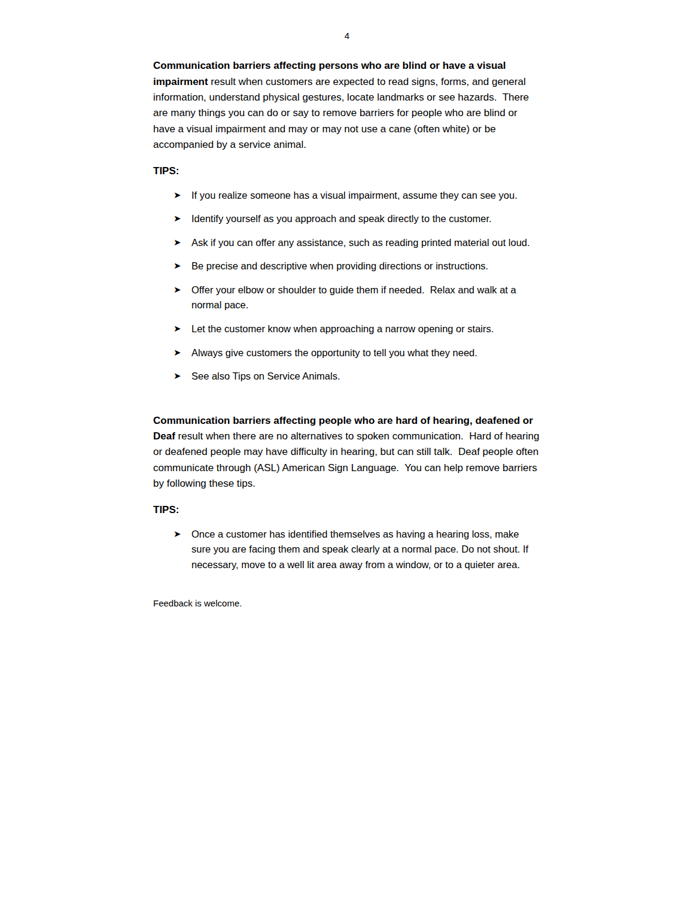4
Communication barriers affecting persons who are blind or have a visual impairment result when customers are expected to read signs, forms, and general information, understand physical gestures, locate landmarks or see hazards. There are many things you can do or say to remove barriers for people who are blind or have a visual impairment and may or may not use a cane (often white) or be accompanied by a service animal.
TIPS:
If you realize someone has a visual impairment, assume they can see you.
Identify yourself as you approach and speak directly to the customer.
Ask if you can offer any assistance, such as reading printed material out loud.
Be precise and descriptive when providing directions or instructions.
Offer your elbow or shoulder to guide them if needed. Relax and walk at a normal pace.
Let the customer know when approaching a narrow opening or stairs.
Always give customers the opportunity to tell you what they need.
See also Tips on Service Animals.
Communication barriers affecting people who are hard of hearing, deafened or Deaf result when there are no alternatives to spoken communication. Hard of hearing or deafened people may have difficulty in hearing, but can still talk. Deaf people often communicate through (ASL) American Sign Language. You can help remove barriers by following these tips.
TIPS:
Once a customer has identified themselves as having a hearing loss, make sure you are facing them and speak clearly at a normal pace. Do not shout. If necessary, move to a well lit area away from a window, or to a quieter area.
Feedback is welcome.